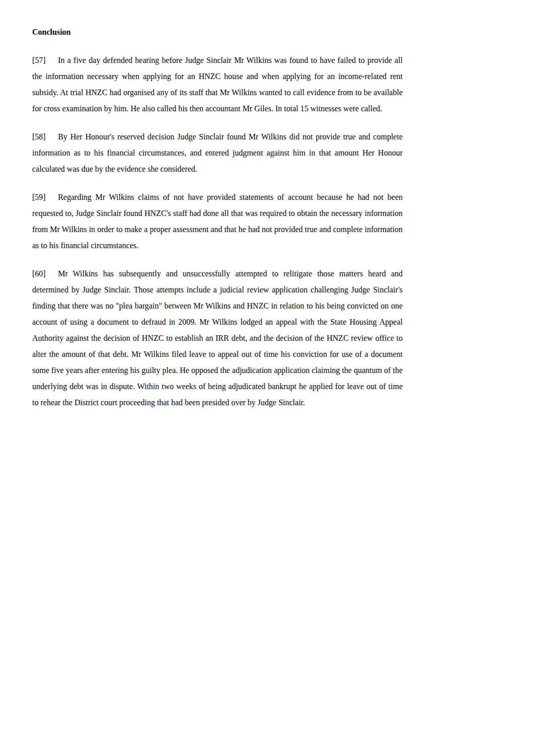Conclusion
[57] In a five day defended hearing before Judge Sinclair Mr Wilkins was found to have failed to provide all the information necessary when applying for an HNZC house and when applying for an income-related rent subsidy. At trial HNZC had organised any of its staff that Mr Wilkins wanted to call evidence from to be available for cross examination by him. He also called his then accountant Mr Giles. In total 15 witnesses were called.
[58] By Her Honour's reserved decision Judge Sinclair found Mr Wilkins did not provide true and complete information as to his financial circumstances, and entered judgment against him in that amount Her Honour calculated was due by the evidence she considered.
[59] Regarding Mr Wilkins claims of not have provided statements of account because he had not been requested to, Judge Sinclair found HNZC's staff had done all that was required to obtain the necessary information from Mr Wilkins in order to make a proper assessment and that he had not provided true and complete information as to his financial circumstances.
[60] Mr Wilkins has subsequently and unsuccessfully attempted to relitigate those matters heard and determined by Judge Sinclair. Those attempts include a judicial review application challenging Judge Sinclair's finding that there was no "plea bargain" between Mr Wilkins and HNZC in relation to his being convicted on one account of using a document to defraud in 2009. Mr Wilkins lodged an appeal with the State Housing Appeal Authority against the decision of HNZC to establish an IRR debt, and the decision of the HNZC review office to alter the amount of that debt. Mr Wilkins filed leave to appeal out of time his conviction for use of a document some five years after entering his guilty plea. He opposed the adjudication application claiming the quantum of the underlying debt was in dispute. Within two weeks of being adjudicated bankrupt he applied for leave out of time to rehear the District court proceeding that had been presided over by Judge Sinclair.